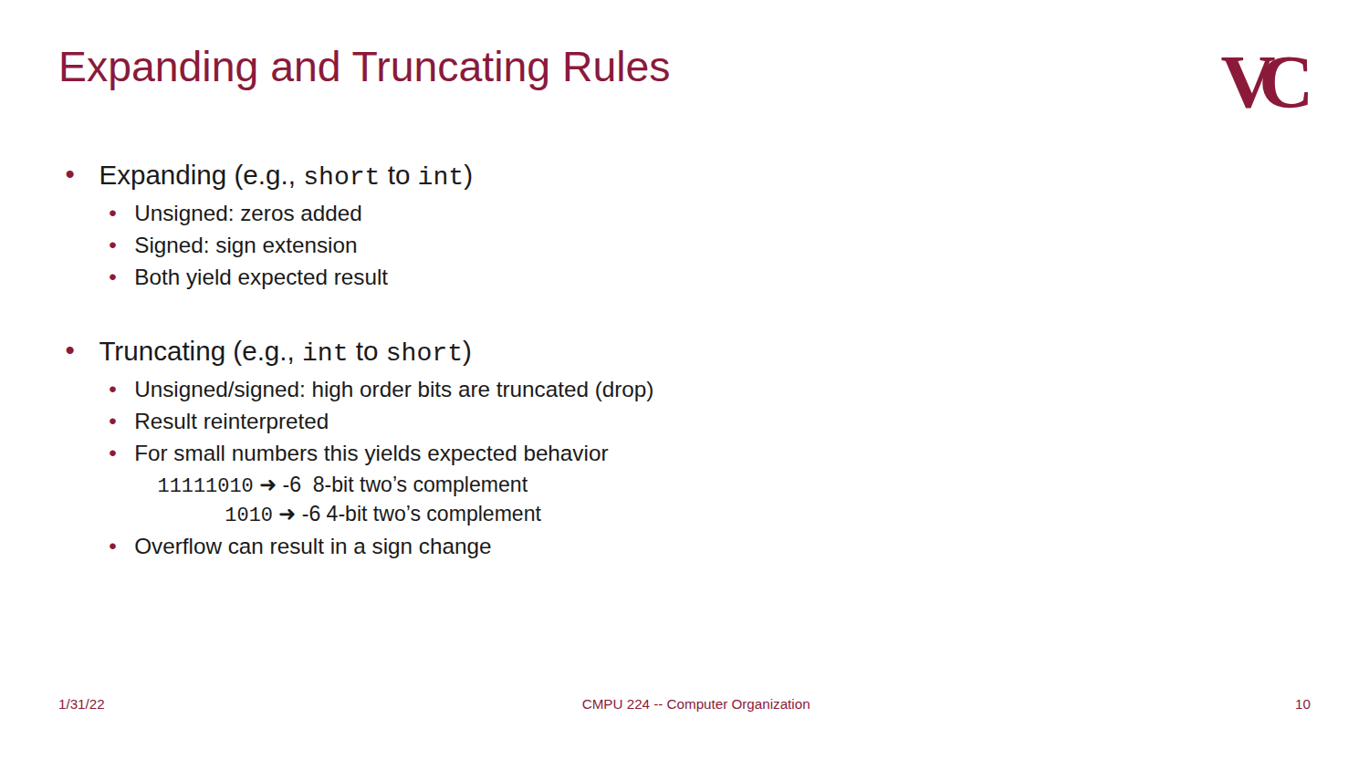Expanding and Truncating Rules
VC
Expanding (e.g., short to int)
Unsigned: zeros added
Signed: sign extension
Both yield expected result
Truncating (e.g., int to short)
Unsigned/signed: high order bits are truncated (drop)
Result reinterpreted
For small numbers this yields expected behavior
11111010 ➜ -6 8-bit two’s complement
1010 ➜ -6 4-bit two’s complement
Overflow can result in a sign change
1/31/22
CMPU 224 -- Computer Organization
10